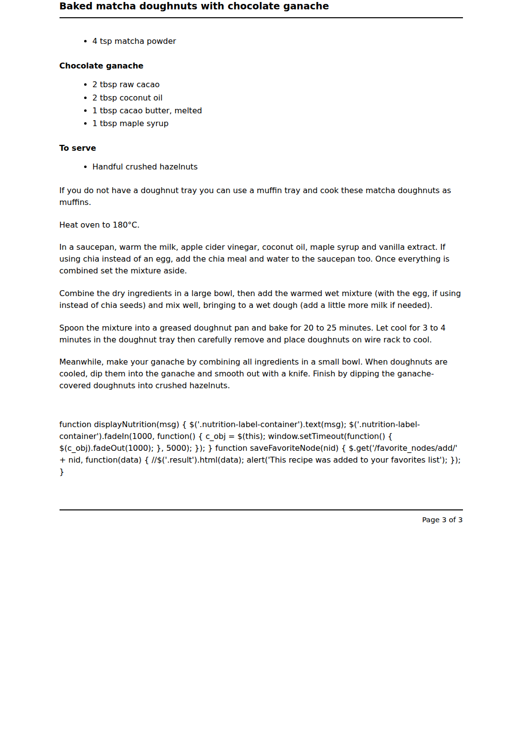Baked matcha doughnuts with chocolate ganache
4 tsp matcha powder
Chocolate ganache
2 tbsp raw cacao
2 tbsp coconut oil
1 tbsp cacao butter, melted
1 tbsp maple syrup
To serve
Handful crushed hazelnuts
If you do not have a doughnut tray you can use a muffin tray and cook these matcha doughnuts as muffins.
Heat oven to 180°C.
In a saucepan, warm the milk, apple cider vinegar, coconut oil, maple syrup and vanilla extract. If using chia instead of an egg, add the chia meal and water to the saucepan too. Once everything is combined set the mixture aside.
Combine the dry ingredients in a large bowl, then add the warmed wet mixture (with the egg, if using instead of chia seeds) and mix well, bringing to a wet dough (add a little more milk if needed).
Spoon the mixture into a greased doughnut pan and bake for 20 to 25 minutes. Let cool for 3 to 4 minutes in the doughnut tray then carefully remove and place doughnuts on wire rack to cool.
Meanwhile, make your ganache by combining all ingredients in a small bowl. When doughnuts are cooled, dip them into the ganache and smooth out with a knife. Finish by dipping the ganache-covered doughnuts into crushed hazelnuts.
function displayNutrition(msg) { $('.nutrition-label-container').text(msg); $('.nutrition-label-container').fadeIn(1000, function() { c_obj = $(this); window.setTimeout(function() { $(c_obj).fadeOut(1000); }, 5000); }); } function saveFavoriteNode(nid) { $.get('/favorite_nodes/add/' + nid, function(data) { //$('.result').html(data); alert('This recipe was added to your favorites list'); }); }
Page 3 of 3